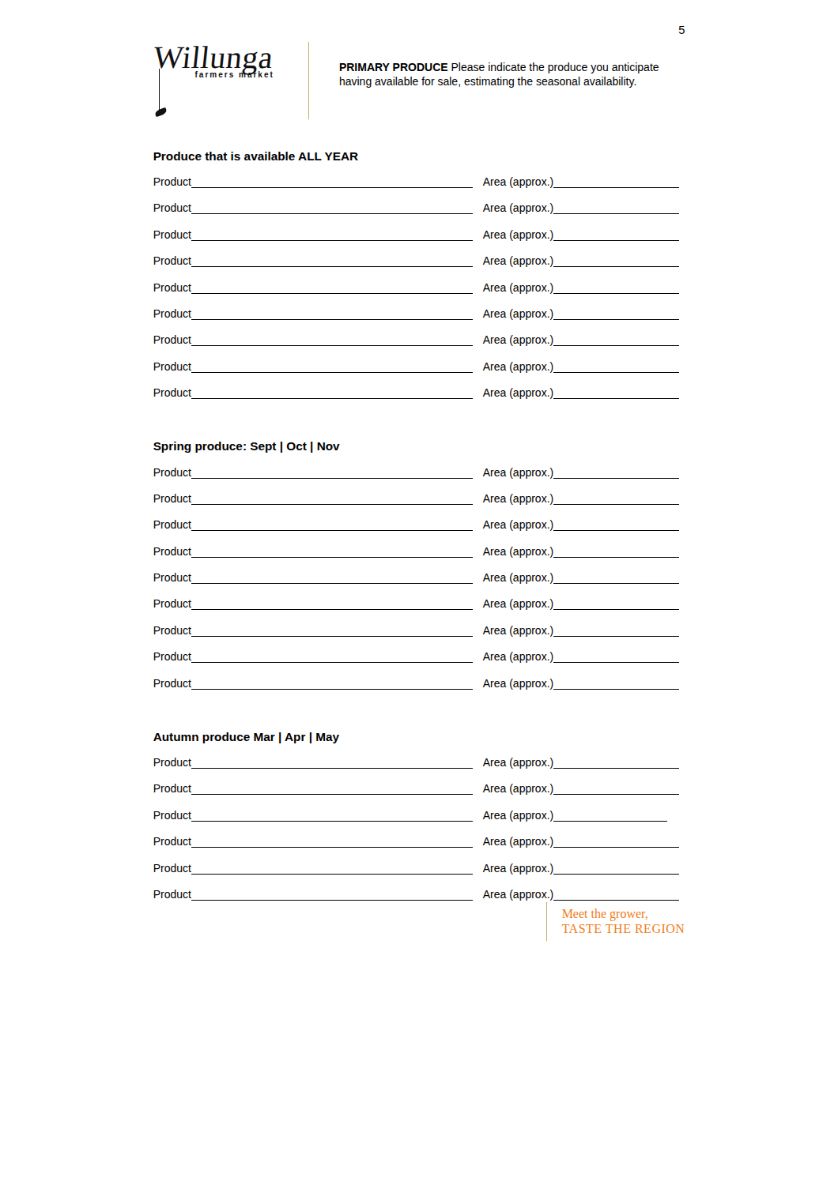5
Willunga
farmers market
PRIMARY PRODUCE Please indicate the produce you anticipate having available for sale, estimating the seasonal availability.
Produce that is available ALL YEAR
| Product | Area (approx.) |
| Product | Area (approx.) |
| Product | Area (approx.) |
| Product | Area (approx.) |
| Product | Area (approx.) |
| Product | Area (approx.) |
| Product | Area (approx.) |
| Product | Area (approx.) |
| Product | Area (approx.) |
Spring produce: Sept | Oct | Nov
| Product | Area (approx.) |
| Product | Area (approx.) |
| Product | Area (approx.) |
| Product | Area (approx.) |
| Product | Area (approx.) |
| Product | Area (approx.) |
| Product | Area (approx.) |
| Product | Area (approx.) |
| Product | Area (approx.) |
Autumn produce Mar | Apr | May
| Product | Area (approx.) |
| Product | Area (approx.) |
| Product | Area (approx.) |
| Product | Area (approx.) |
| Product | Area (approx.) |
| Product | Area (approx.) |
Meet the grower,
Taste the region